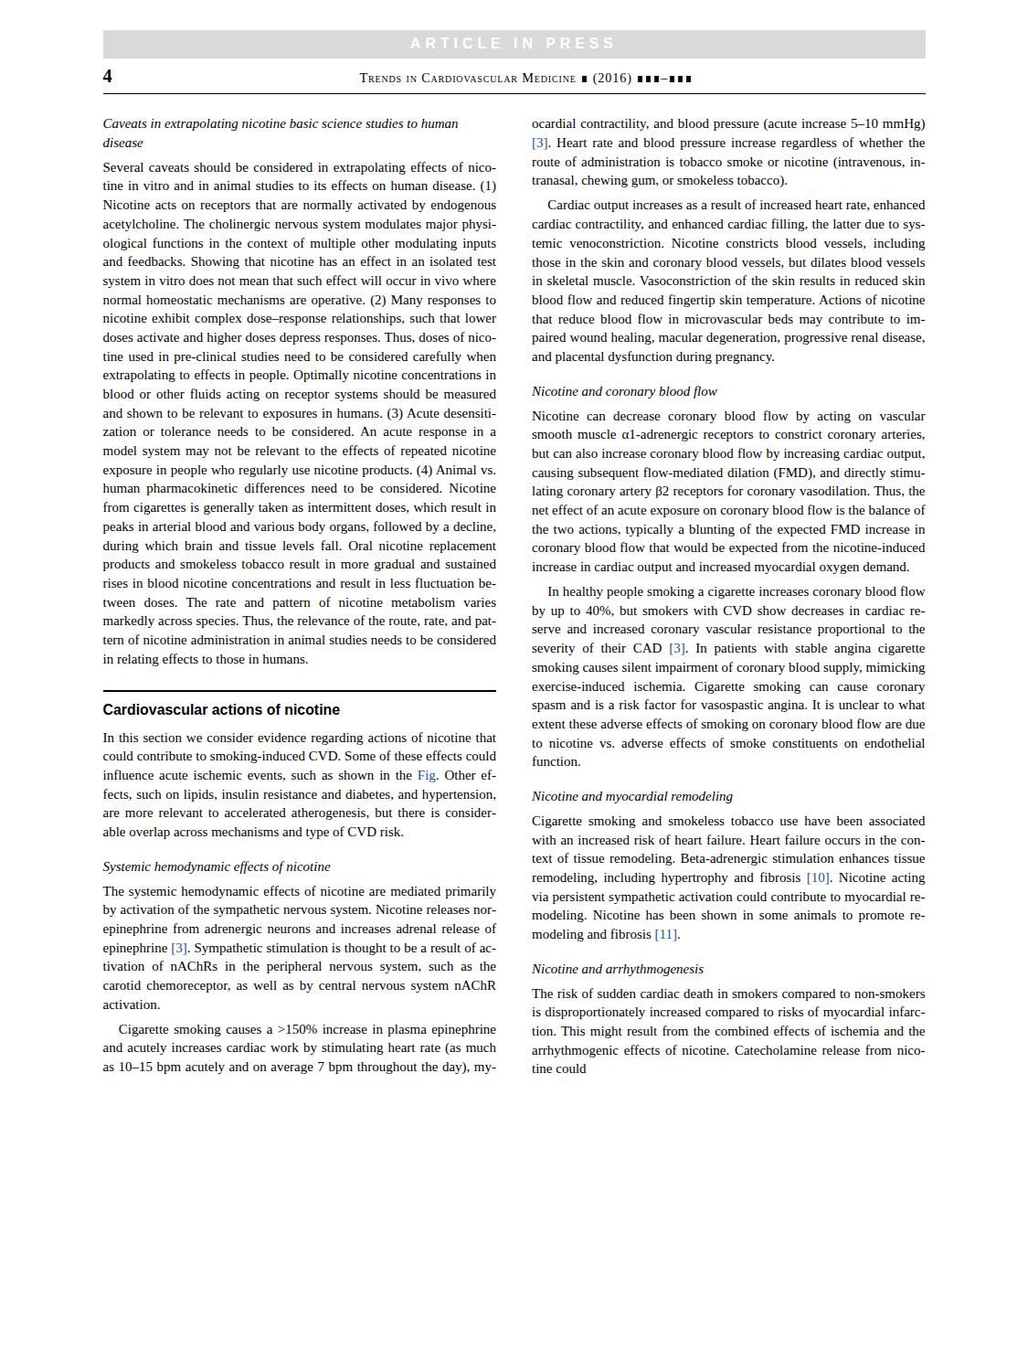Article in Press
4 Trends in Cardiovascular Medicine ∎ (2016) ∎∎∎–∎∎∎
Caveats in extrapolating nicotine basic science studies to human disease
Several caveats should be considered in extrapolating effects of nicotine in vitro and in animal studies to its effects on human disease. (1) Nicotine acts on receptors that are normally activated by endogenous acetylcholine. The cholinergic nervous system modulates major physiological functions in the context of multiple other modulating inputs and feedbacks. Showing that nicotine has an effect in an isolated test system in vitro does not mean that such effect will occur in vivo where normal homeostatic mechanisms are operative. (2) Many responses to nicotine exhibit complex dose–response relationships, such that lower doses activate and higher doses depress responses. Thus, doses of nicotine used in pre-clinical studies need to be considered carefully when extrapolating to effects in people. Optimally nicotine concentrations in blood or other fluids acting on receptor systems should be measured and shown to be relevant to exposures in humans. (3) Acute desensitization or tolerance needs to be considered. An acute response in a model system may not be relevant to the effects of repeated nicotine exposure in people who regularly use nicotine products. (4) Animal vs. human pharmacokinetic differences need to be considered. Nicotine from cigarettes is generally taken as intermittent doses, which result in peaks in arterial blood and various body organs, followed by a decline, during which brain and tissue levels fall. Oral nicotine replacement products and smokeless tobacco result in more gradual and sustained rises in blood nicotine concentrations and result in less fluctuation between doses. The rate and pattern of nicotine metabolism varies markedly across species. Thus, the relevance of the route, rate, and pattern of nicotine administration in animal studies needs to be considered in relating effects to those in humans.
Cardiovascular actions of nicotine
In this section we consider evidence regarding actions of nicotine that could contribute to smoking-induced CVD. Some of these effects could influence acute ischemic events, such as shown in the Fig. Other effects, such on lipids, insulin resistance and diabetes, and hypertension, are more relevant to accelerated atherogenesis, but there is considerable overlap across mechanisms and type of CVD risk.
Systemic hemodynamic effects of nicotine
The systemic hemodynamic effects of nicotine are mediated primarily by activation of the sympathetic nervous system. Nicotine releases norepinephrine from adrenergic neurons and increases adrenal release of epinephrine [3]. Sympathetic stimulation is thought to be a result of activation of nAChRs in the peripheral nervous system, such as the carotid chemoreceptor, as well as by central nervous system nAChR activation.
Cigarette smoking causes a >150% increase in plasma epinephrine and acutely increases cardiac work by stimulating heart rate (as much as 10–15 bpm acutely and on average 7 bpm throughout the day), myocardial contractility, and blood pressure (acute increase 5–10 mmHg) [3]. Heart rate and blood pressure increase regardless of whether the route of administration is tobacco smoke or nicotine (intravenous, intranasal, chewing gum, or smokeless tobacco).
Cardiac output increases as a result of increased heart rate, enhanced cardiac contractility, and enhanced cardiac filling, the latter due to systemic venoconstriction. Nicotine constricts blood vessels, including those in the skin and coronary blood vessels, but dilates blood vessels in skeletal muscle. Vasoconstriction of the skin results in reduced skin blood flow and reduced fingertip skin temperature. Actions of nicotine that reduce blood flow in microvascular beds may contribute to impaired wound healing, macular degeneration, progressive renal disease, and placental dysfunction during pregnancy.
Nicotine and coronary blood flow
Nicotine can decrease coronary blood flow by acting on vascular smooth muscle α1-adrenergic receptors to constrict coronary arteries, but can also increase coronary blood flow by increasing cardiac output, causing subsequent flow-mediated dilation (FMD), and directly stimulating coronary artery β2 receptors for coronary vasodilation. Thus, the net effect of an acute exposure on coronary blood flow is the balance of the two actions, typically a blunting of the expected FMD increase in coronary blood flow that would be expected from the nicotine-induced increase in cardiac output and increased myocardial oxygen demand.
In healthy people smoking a cigarette increases coronary blood flow by up to 40%, but smokers with CVD show decreases in cardiac reserve and increased coronary vascular resistance proportional to the severity of their CAD [3]. In patients with stable angina cigarette smoking causes silent impairment of coronary blood supply, mimicking exercise-induced ischemia. Cigarette smoking can cause coronary spasm and is a risk factor for vasospastic angina. It is unclear to what extent these adverse effects of smoking on coronary blood flow are due to nicotine vs. adverse effects of smoke constituents on endothelial function.
Nicotine and myocardial remodeling
Cigarette smoking and smokeless tobacco use have been associated with an increased risk of heart failure. Heart failure occurs in the context of tissue remodeling. Beta-adrenergic stimulation enhances tissue remodeling, including hypertrophy and fibrosis [10]. Nicotine acting via persistent sympathetic activation could contribute to myocardial remodeling. Nicotine has been shown in some animals to promote remodeling and fibrosis [11].
Nicotine and arrhythmogenesis
The risk of sudden cardiac death in smokers compared to non-smokers is disproportionately increased compared to risks of myocardial infarction. This might result from the combined effects of ischemia and the arrhythmogenic effects of nicotine. Catecholamine release from nicotine could